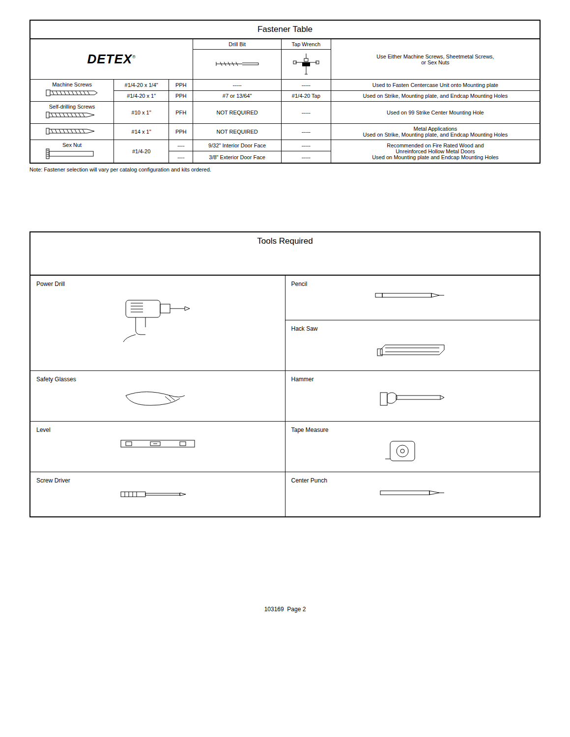| Fastener Table |
| DETEX ® | Drill Bit | Tap Wrench | Use Either Machine Screws, Sheetmetal Screws, or Sex Nuts |
| Machine Screws | #1/4-20 x 1/4" | PPH | ----- | ----- | Used to Fasten Centercase Unit onto Mounting plate |
| #1/4-20 x 1" | PPH | #7 or 13/64" | #1/4-20 Tap | Used on Strike, Mounting plate, and Endcap Mounting Holes |
| Self-drilling Screws | #10 x 1" | PFH | NOT REQUIRED | ----- | Used on 99 Strike Center Mounting Hole |
| | #14 x 1" | PPH | NOT REQUIRED | ----- | Metal Applications Used on Strike, Mounting plate, and Endcap Mounting Holes |
| Sex Nut | #1/4-20 | ---- | 9/32" Interior Door Face | ----- | Recommended on Fire Rated Wood and Unreinforced Hollow Metal Doors Used on Mounting plate and Endcap Mounting Holes |
| ---- | 3/8" Exterior Door Face | ----- |
Note: Fastener selection will vary per catalog configuration and kits ordered.
| Tools Required |
| Power Drill | Pencil |
| Hack Saw |
| Safety Glasses | Hammer |
| Level | Tape Measure |
| Screw Driver | Center Punch |
103169 Page 2